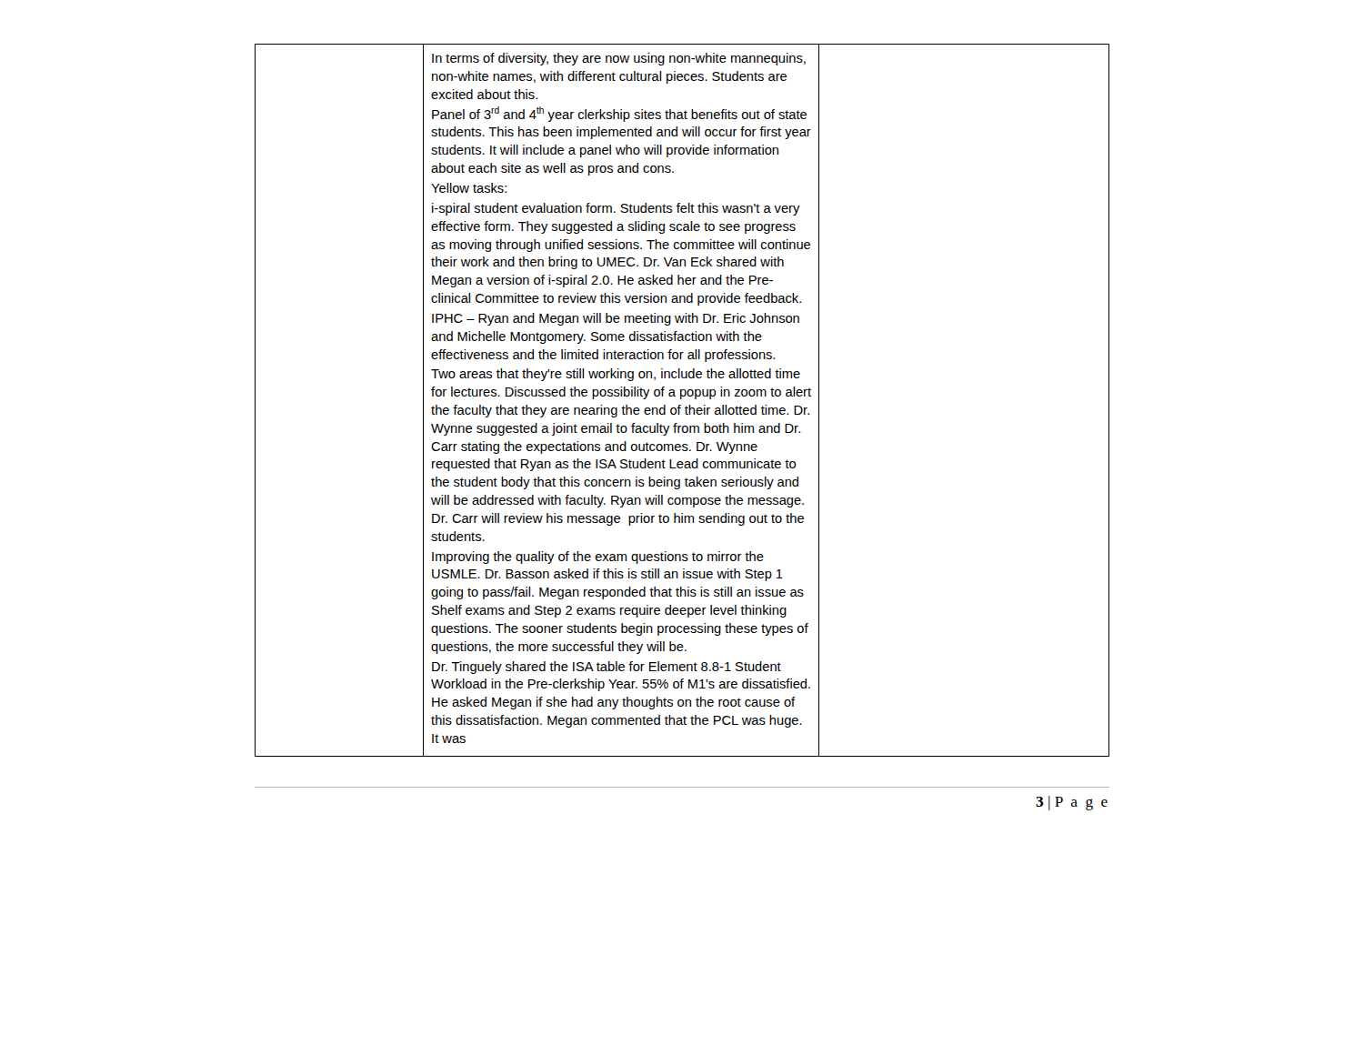| | In terms of diversity, they are now using non-white mannequins, non-white names, with different cultural pieces. Students are excited about this. Panel of 3 rd and 4 th year clerkship sites that benefits out of state students. This has been implemented and will occur for first year students. It will include a panel who will provide information about each site as well as pros and cons. Yellow tasks: i-spiral student evaluation form. Students felt this wasn't a very effective form. They suggested a sliding scale to see progress as moving through unified sessions. The committee will continue their work and then bring to UMEC. Dr. Van Eck shared with Megan a version of i-spiral 2.0. He asked her and the Pre-clinical Committee to review this version and provide feedback. IPHC – Ryan and Megan will be meeting with Dr. Eric Johnson and Michelle Montgomery. Some dissatisfaction with the effectiveness and the limited interaction for all professions. Two areas that they're still working on, include the allotted time for lectures. Discussed the possibility of a popup in zoom to alert the faculty that they are nearing the end of their allotted time. Dr. Wynne suggested a joint email to faculty from both him and Dr. Carr stating the expectations and outcomes. Dr. Wynne requested that Ryan as the ISA Student Lead communicate to the student body that this concern is being taken seriously and will be addressed with faculty. Ryan will compose the message. Dr. Carr will review his message prior to him sending out to the students. Improving the quality of the exam questions to mirror the USMLE. Dr. Basson asked if this is still an issue with Step 1 going to pass/fail. Megan responded that this is still an issue as Shelf exams and Step 2 exams require deeper level thinking questions. The sooner students begin processing these types of questions, the more successful they will be. Dr. Tinguely shared the ISA table for Element 8.8-1 Student Workload in the Pre-clerkship Year. 55% of M1's are dissatisfied. He asked Megan if she had any thoughts on the root cause of this dissatisfaction. Megan commented that the PCL was huge. It was | |
3 | P a g e